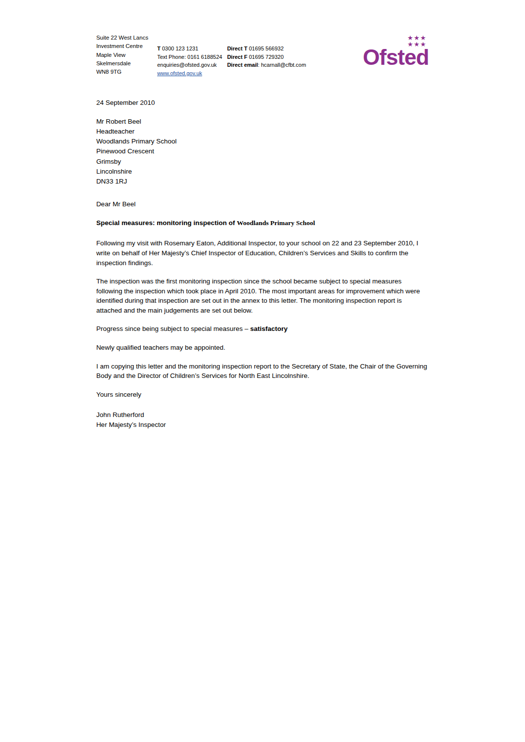Suite 22 West Lancs
Investment Centre
Maple View
Skelmersdale
WN8 9TG
T 0300 123 1231
Text Phone: 0161 6188524
enquiries@ofsted.gov.uk
www.ofsted.gov.uk
Direct T 01695 566932
Direct F 01695 729320
Direct email: hcarnall@cfbt.com
★★★
★★★
Ofsted
24 September 2010
Mr Robert Beel
Headteacher
Woodlands Primary School
Pinewood Crescent
Grimsby
Lincolnshire
DN33 1RJ
Dear Mr Beel
Special measures: monitoring inspection of Woodlands Primary School
Following my visit with Rosemary Eaton, Additional Inspector, to your school on 22 and 23 September 2010, I write on behalf of Her Majesty’s Chief Inspector of Education, Children’s Services and Skills to confirm the inspection findings.
The inspection was the first monitoring inspection since the school became subject to special measures following the inspection which took place in April 2010. The most important areas for improvement which were identified during that inspection are set out in the annex to this letter. The monitoring inspection report is attached and the main judgements are set out below.
Progress since being subject to special measures – satisfactory
Newly qualified teachers may be appointed.
I am copying this letter and the monitoring inspection report to the Secretary of State, the Chair of the Governing Body and the Director of Children’s Services for North East Lincolnshire.
Yours sincerely
John Rutherford
Her Majesty’s Inspector